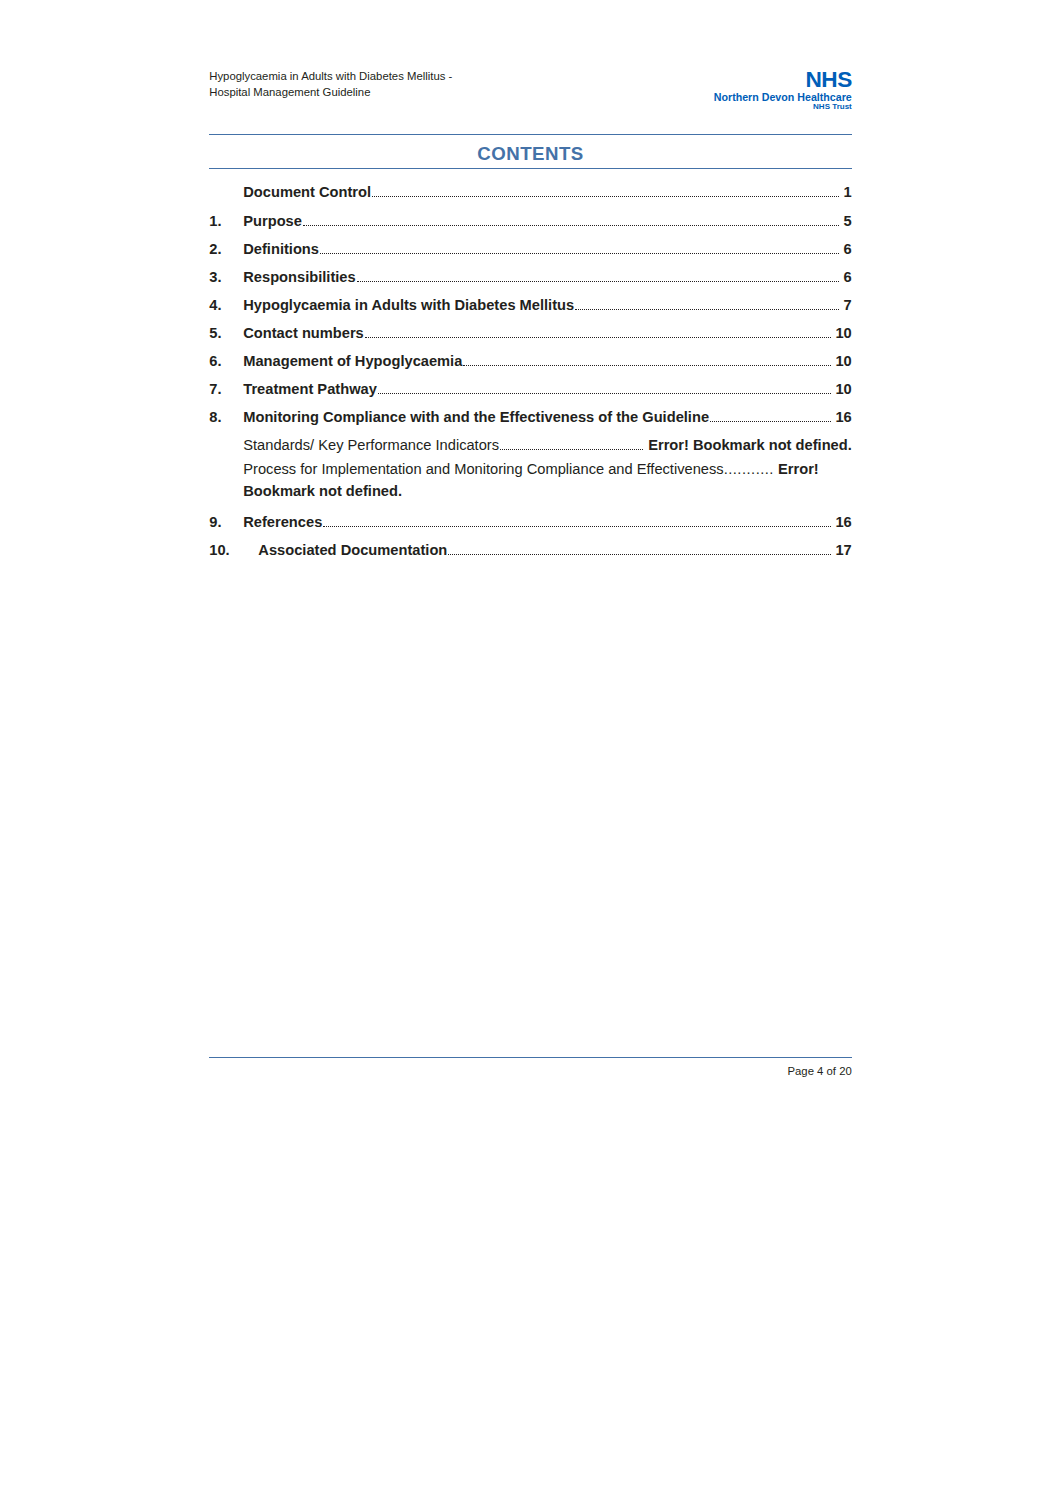Hypoglycaemia in Adults with Diabetes Mellitus -
Hospital Management Guideline
NHS
Northern Devon Healthcare
NHS Trust
CONTENTS
Document Control 1
1. Purpose 5
2. Definitions 6
3. Responsibilities 6
4. Hypoglycaemia in Adults with Diabetes Mellitus 7
5. Contact numbers 10
6. Management of Hypoglycaemia 10
7. Treatment Pathway 10
8. Monitoring Compliance with and the Effectiveness of the Guideline 16
Standards/ Key Performance Indicators Error! Bookmark not defined.
Process for Implementation and Monitoring Compliance and Effectiveness........... Error!
Bookmark not defined.
9. References 16
10. Associated Documentation 17
Page 4 of 20